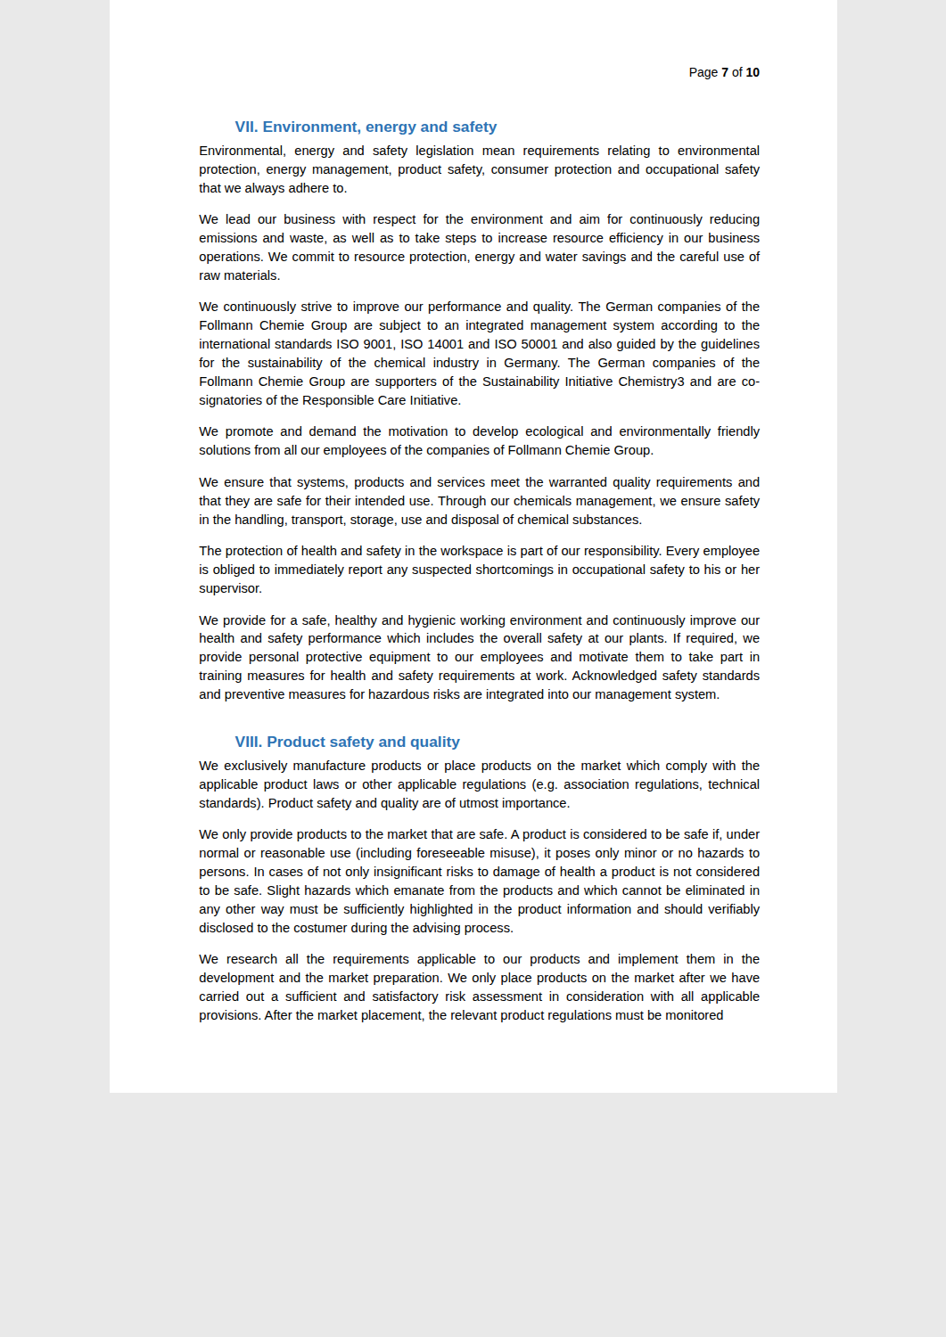Page 7 of 10
VII. Environment, energy and safety
Environmental, energy and safety legislation mean requirements relating to environmental protection, energy management, product safety, consumer protection and occupational safety that we always adhere to.
We lead our business with respect for the environment and aim for continuously reducing emissions and waste, as well as to take steps to increase resource efficiency in our business operations. We commit to resource protection, energy and water savings and the careful use of raw materials.
We continuously strive to improve our performance and quality. The German companies of the Follmann Chemie Group are subject to an integrated management system according to the international standards ISO 9001, ISO 14001 and ISO 50001 and also guided by the guidelines for the sustainability of the chemical industry in Germany. The German companies of the Follmann Chemie Group are supporters of the Sustainability Initiative Chemistry3 and are co-signatories of the Responsible Care Initiative.
We promote and demand the motivation to develop ecological and environmentally friendly solutions from all our employees of the companies of Follmann Chemie Group.
We ensure that systems, products and services meet the warranted quality requirements and that they are safe for their intended use. Through our chemicals management, we ensure safety in the handling, transport, storage, use and disposal of chemical substances.
The protection of health and safety in the workspace is part of our responsibility. Every employee is obliged to immediately report any suspected shortcomings in occupational safety to his or her supervisor.
We provide for a safe, healthy and hygienic working environment and continuously improve our health and safety performance which includes the overall safety at our plants. If required, we provide personal protective equipment to our employees and motivate them to take part in training measures for health and safety requirements at work. Acknowledged safety standards and preventive measures for hazardous risks are integrated into our management system.
VIII. Product safety and quality
We exclusively manufacture products or place products on the market which comply with the applicable product laws or other applicable regulations (e.g. association regulations, technical standards). Product safety and quality are of utmost importance.
We only provide products to the market that are safe. A product is considered to be safe if, under normal or reasonable use (including foreseeable misuse), it poses only minor or no hazards to persons. In cases of not only insignificant risks to damage of health a product is not considered to be safe. Slight hazards which emanate from the products and which cannot be eliminated in any other way must be sufficiently highlighted in the product information and should verifiably disclosed to the costumer during the advising process.
We research all the requirements applicable to our products and implement them in the development and the market preparation. We only place products on the market after we have carried out a sufficient and satisfactory risk assessment in consideration with all applicable provisions. After the market placement, the relevant product regulations must be monitored